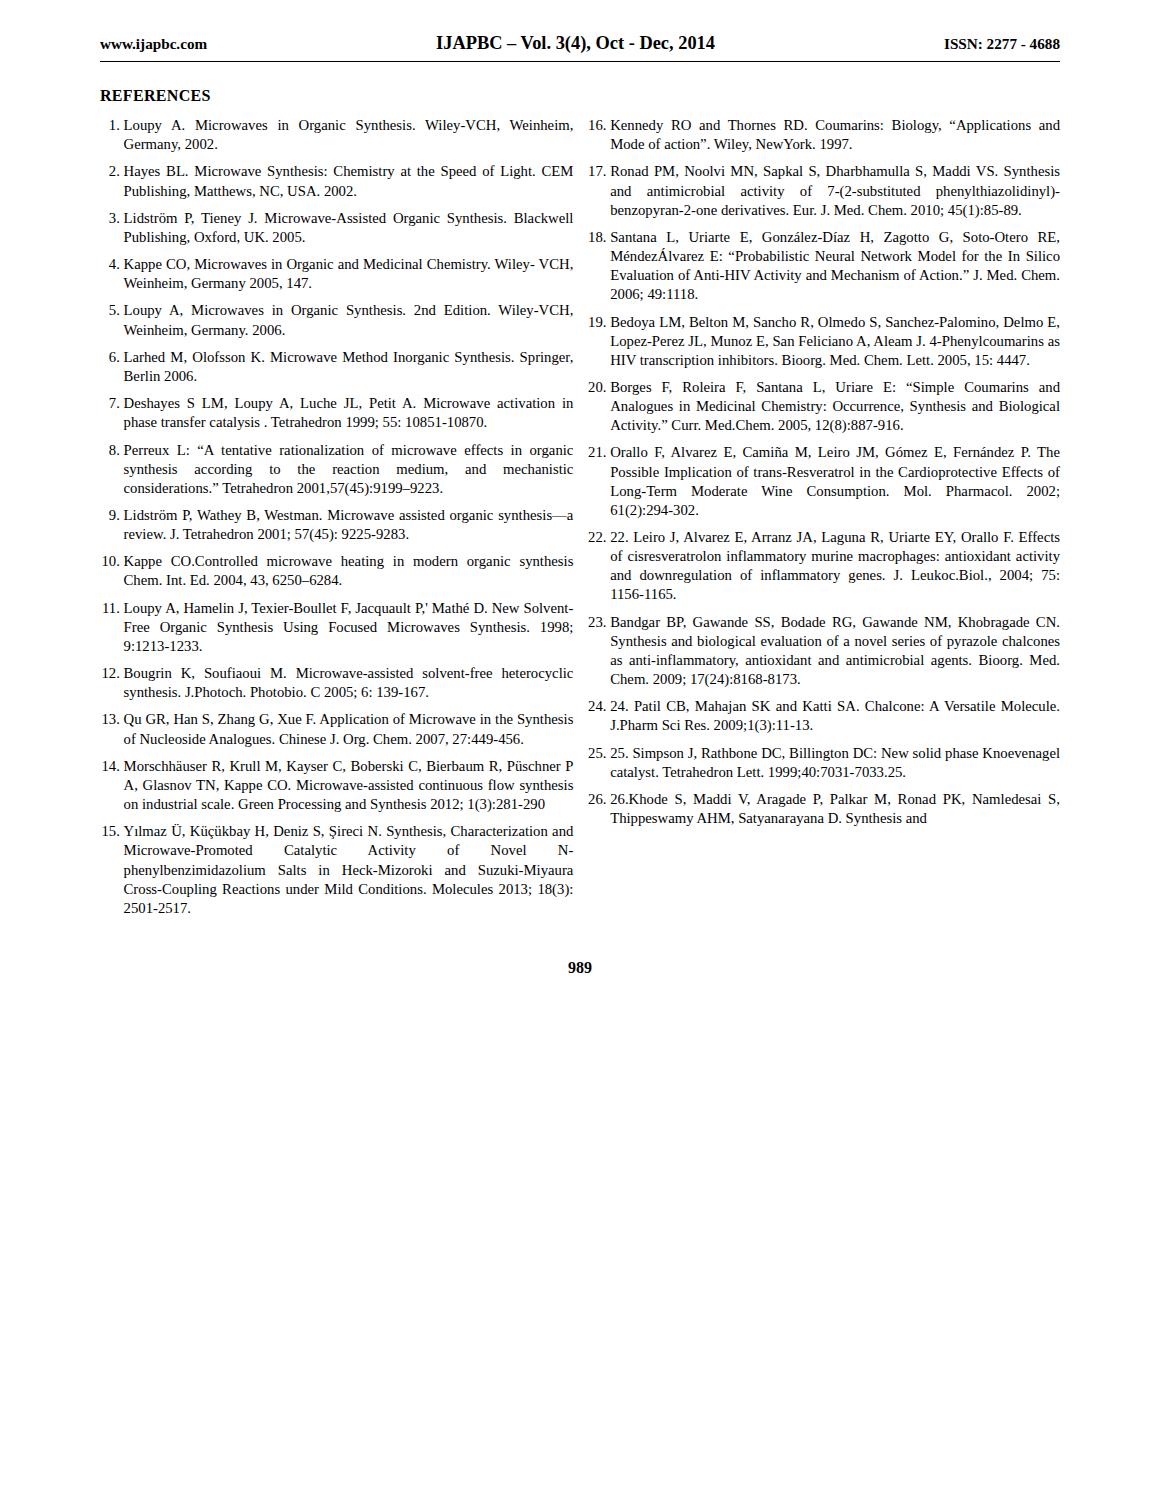www.ijapbc.com IJAPBC – Vol. 3(4), Oct - Dec, 2014 ISSN: 2277 - 4688
REFERENCES
Loupy A. Microwaves in Organic Synthesis. Wiley-VCH, Weinheim, Germany, 2002.
Hayes BL. Microwave Synthesis: Chemistry at the Speed of Light. CEM Publishing, Matthews, NC, USA. 2002.
Lidström P, Tieney J. Microwave-Assisted Organic Synthesis. Blackwell Publishing, Oxford, UK. 2005.
Kappe CO, Microwaves in Organic and Medicinal Chemistry. Wiley- VCH, Weinheim, Germany 2005, 147.
Loupy A, Microwaves in Organic Synthesis. 2nd Edition. Wiley-VCH, Weinheim, Germany. 2006.
Larhed M, Olofsson K. Microwave Method Inorganic Synthesis. Springer, Berlin 2006.
Deshayes S LM, Loupy A, Luche JL, Petit A. Microwave activation in phase transfer catalysis . Tetrahedron 1999; 55: 10851-10870.
Perreux L: “A tentative rationalization of microwave effects in organic synthesis according to the reaction medium, and mechanistic considerations.” Tetrahedron 2001,57(45):9199–9223.
Lidström P, Wathey B, Westman. Microwave assisted organic synthesis—a review. J. Tetrahedron 2001; 57(45): 9225-9283.
Kappe CO.Controlled microwave heating in modern organic synthesis Chem. Int. Ed. 2004, 43, 6250–6284.
Loupy A, Hamelin J, Texier-Boullet F, Jacquault P,' Mathé D. New Solvent-Free Organic Synthesis Using Focused Microwaves Synthesis. 1998; 9:1213-1233.
Bougrin K, Soufiaoui M. Microwave-assisted solvent-free heterocyclic synthesis. J.Photoch. Photobio. C 2005; 6: 139-167.
Qu GR, Han S, Zhang G, Xue F. Application of Microwave in the Synthesis of Nucleoside Analogues. Chinese J. Org. Chem. 2007, 27:449-456.
Morschhäuser R, Krull M, Kayser C, Boberski C, Bierbaum R, Püschner P A, Glasnov TN, Kappe CO. Microwave-assisted continuous flow synthesis on industrial scale. Green Processing and Synthesis 2012; 1(3):281-290
Yılmaz Ü, Küçükbay H, Deniz S, Şireci N. Synthesis, Characterization and Microwave-Promoted Catalytic Activity of Novel N-phenylbenzimidazolium Salts in Heck-Mizoroki and Suzuki-Miyaura Cross-Coupling Reactions under Mild Conditions. Molecules 2013; 18(3): 2501-2517.
Kennedy RO and Thornes RD. Coumarins: Biology, “Applications and Mode of action”. Wiley, NewYork. 1997.
Ronad PM, Noolvi MN, Sapkal S, Dharbhamulla S, Maddi VS. Synthesis and antimicrobial activity of 7-(2-substituted phenylthiazolidinyl)-benzopyran-2-one derivatives. Eur. J. Med. Chem. 2010; 45(1):85-89.
Santana L, Uriarte E, González-Díaz H, Zagotto G, Soto-Otero RE, MéndezÁlvarez E: “Probabilistic Neural Network Model for the In Silico Evaluation of Anti-HIV Activity and Mechanism of Action.” J. Med. Chem. 2006; 49:1118.
Bedoya LM, Belton M, Sancho R, Olmedo S, Sanchez-Palomino, Delmo E, Lopez-Perez JL, Munoz E, San Feliciano A, Aleam J. 4-Phenylcoumarins as HIV transcription inhibitors. Bioorg. Med. Chem. Lett. 2005, 15: 4447.
Borges F, Roleira F, Santana L, Uriare E: “Simple Coumarins and Analogues in Medicinal Chemistry: Occurrence, Synthesis and Biological Activity.” Curr. Med.Chem. 2005, 12(8):887-916.
Orallo F, Alvarez E, Camiña M, Leiro JM, Gómez E, Fernández P. The Possible Implication of trans-Resveratrol in the Cardioprotective Effects of Long-Term Moderate Wine Consumption. Mol. Pharmacol. 2002; 61(2):294-302.
22. Leiro J, Alvarez E, Arranz JA, Laguna R, Uriarte EY, Orallo F. Effects of cisresveratrolon inflammatory murine macrophages: antioxidant activity and downregulation of inflammatory genes. J. Leukoc.Biol., 2004; 75: 1156-1165.
Bandgar BP, Gawande SS, Bodade RG, Gawande NM, Khobragade CN. Synthesis and biological evaluation of a novel series of pyrazole chalcones as anti-inflammatory, antioxidant and antimicrobial agents. Bioorg. Med. Chem. 2009; 17(24):8168-8173.
24. Patil CB, Mahajan SK and Katti SA. Chalcone: A Versatile Molecule. J.Pharm Sci Res. 2009;1(3):11-13.
25. Simpson J, Rathbone DC, Billington DC: New solid phase Knoevenagel catalyst. Tetrahedron Lett. 1999;40:7031-7033.25.
26.Khode S, Maddi V, Aragade P, Palkar M, Ronad PK, Namledesai S, Thippeswamy AHM, Satyanarayana D. Synthesis and
989